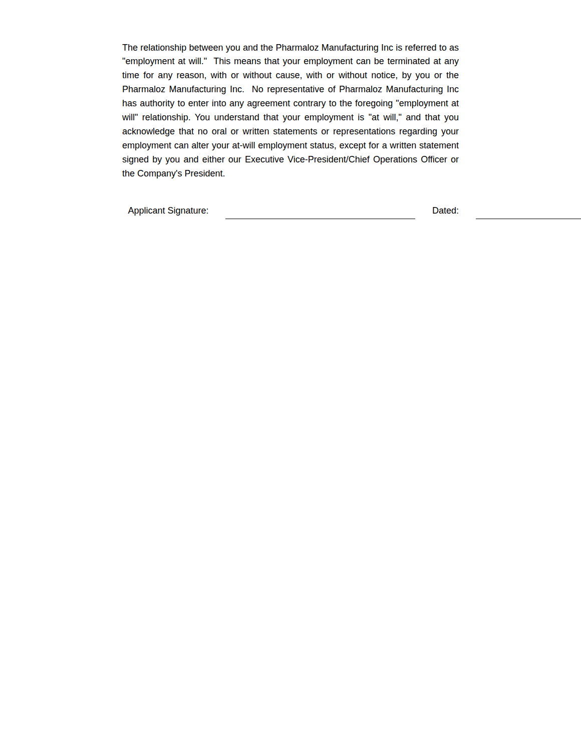The relationship between you and the Pharmaloz Manufacturing Inc is referred to as "employment at will." This means that your employment can be terminated at any time for any reason, with or without cause, with or without notice, by you or the Pharmaloz Manufacturing Inc. No representative of Pharmaloz Manufacturing Inc has authority to enter into any agreement contrary to the foregoing "employment at will" relationship. You understand that your employment is "at will," and that you acknowledge that no oral or written statements or representations regarding your employment can alter your at-will employment status, except for a written statement signed by you and either our Executive Vice-President/Chief Operations Officer or the Company's President.
Applicant Signature: Dated: